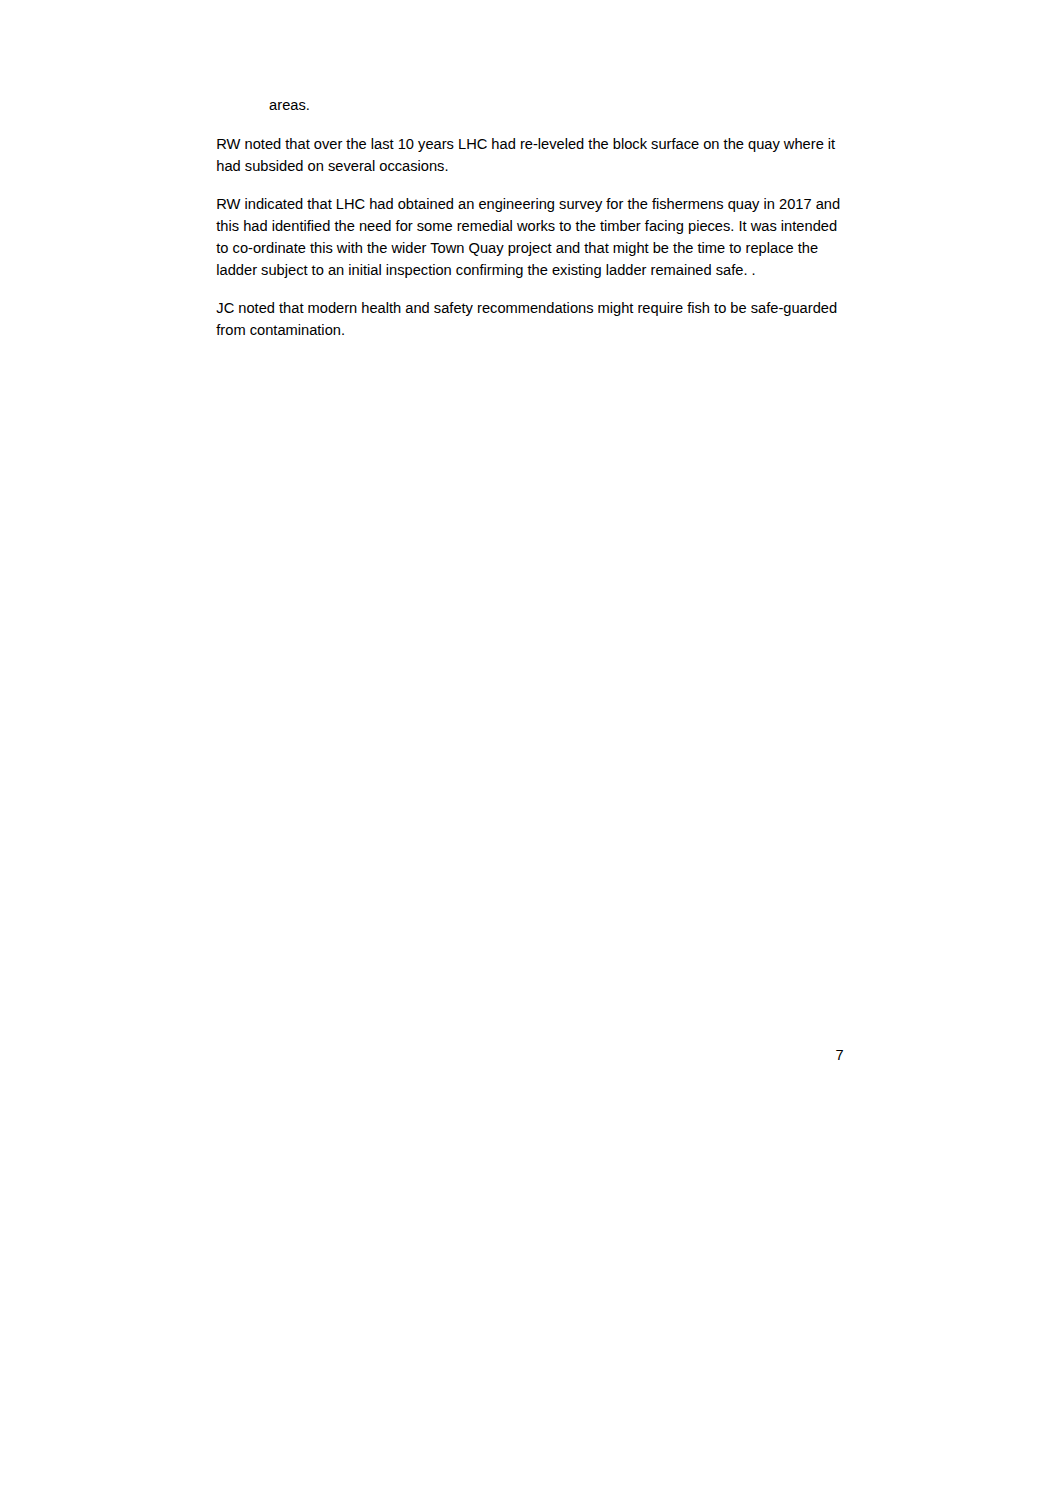areas.
RW noted that over the last 10 years LHC had re-leveled the block surface on the quay where it had subsided on several occasions.
RW indicated that LHC had obtained an engineering survey for the fishermens quay in 2017 and this had identified the need for some remedial works to the timber facing pieces. It was intended to co-ordinate this with the wider Town Quay project and that might be the time to replace the ladder subject to an initial inspection confirming the existing ladder remained safe. .
JC noted that modern health and safety recommendations might require fish to be safe-guarded from contamination.
7